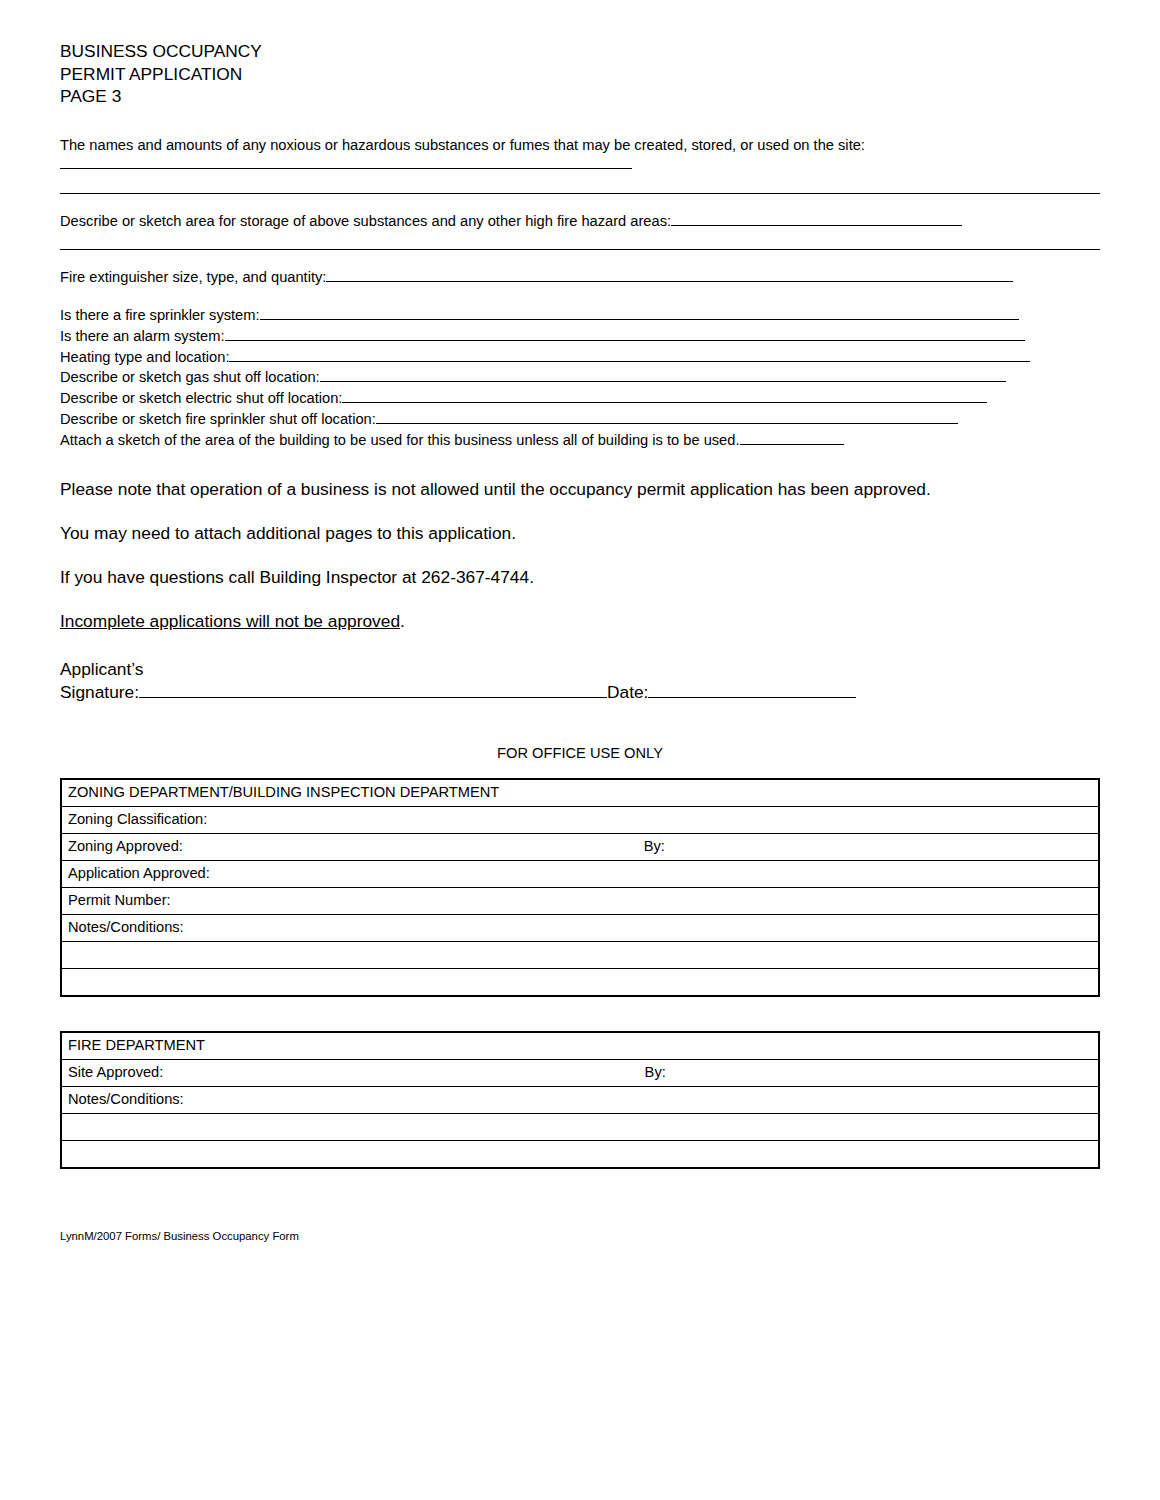BUSINESS OCCUPANCY
PERMIT APPLICATION
PAGE 3
The names and amounts of any noxious or hazardous substances or fumes that may be created, stored, or used on the site:
Describe or sketch area for storage of above substances and any other high fire hazard areas:
Fire extinguisher size, type, and quantity:
Is there a fire sprinkler system:
Is there an alarm system:
Heating type and location:
Describe or sketch gas shut off location:
Describe or sketch electric shut off location:
Describe or sketch fire sprinkler shut off location:
Attach a sketch of the area of the building to be used for this business unless all of building is to be used.
Please note that operation of a business is not allowed until the occupancy permit application has been approved.
You may need to attach additional pages to this application.
If you have questions call Building Inspector at 262-367-4744.
Incomplete applications will not be approved.
Applicant’s
Signature: Date:
FOR OFFICE USE ONLY
| ZONING DEPARTMENT/BUILDING INSPECTION DEPARTMENT |
| Zoning Classification: |
| Zoning Approved: By: |
| Application Approved: |
| Permit Number: |
| Notes/Conditions: |
| FIRE DEPARTMENT |
| Site Approved: By: |
| Notes/Conditions: |
LynnM/2007 Forms/ Business Occupancy Form